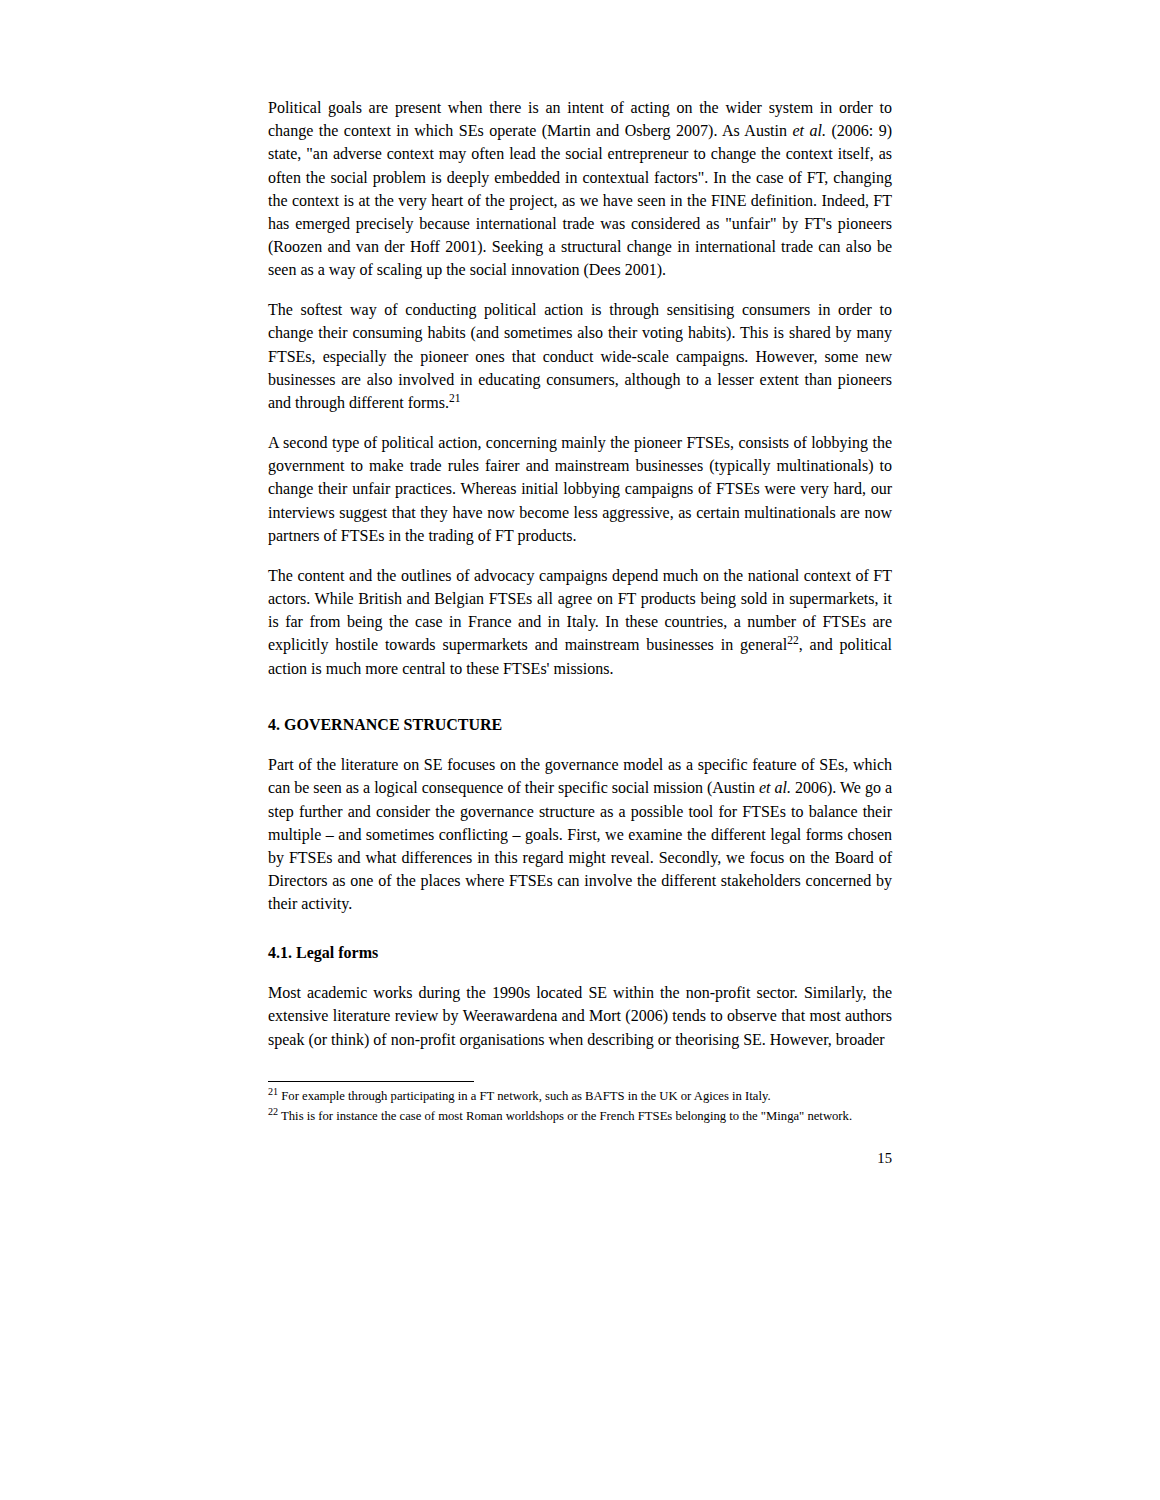Political goals are present when there is an intent of acting on the wider system in order to change the context in which SEs operate (Martin and Osberg 2007). As Austin et al. (2006: 9) state, "an adverse context may often lead the social entrepreneur to change the context itself, as often the social problem is deeply embedded in contextual factors". In the case of FT, changing the context is at the very heart of the project, as we have seen in the FINE definition. Indeed, FT has emerged precisely because international trade was considered as "unfair" by FT's pioneers (Roozen and van der Hoff 2001). Seeking a structural change in international trade can also be seen as a way of scaling up the social innovation (Dees 2001).
The softest way of conducting political action is through sensitising consumers in order to change their consuming habits (and sometimes also their voting habits). This is shared by many FTSEs, especially the pioneer ones that conduct wide-scale campaigns. However, some new businesses are also involved in educating consumers, although to a lesser extent than pioneers and through different forms.21
A second type of political action, concerning mainly the pioneer FTSEs, consists of lobbying the government to make trade rules fairer and mainstream businesses (typically multinationals) to change their unfair practices. Whereas initial lobbying campaigns of FTSEs were very hard, our interviews suggest that they have now become less aggressive, as certain multinationals are now partners of FTSEs in the trading of FT products.
The content and the outlines of advocacy campaigns depend much on the national context of FT actors. While British and Belgian FTSEs all agree on FT products being sold in supermarkets, it is far from being the case in France and in Italy. In these countries, a number of FTSEs are explicitly hostile towards supermarkets and mainstream businesses in general22, and political action is much more central to these FTSEs' missions.
4. GOVERNANCE STRUCTURE
Part of the literature on SE focuses on the governance model as a specific feature of SEs, which can be seen as a logical consequence of their specific social mission (Austin et al. 2006). We go a step further and consider the governance structure as a possible tool for FTSEs to balance their multiple – and sometimes conflicting – goals. First, we examine the different legal forms chosen by FTSEs and what differences in this regard might reveal. Secondly, we focus on the Board of Directors as one of the places where FTSEs can involve the different stakeholders concerned by their activity.
4.1. Legal forms
Most academic works during the 1990s located SE within the non-profit sector. Similarly, the extensive literature review by Weerawardena and Mort (2006) tends to observe that most authors speak (or think) of non-profit organisations when describing or theorising SE. However, broader
21 For example through participating in a FT network, such as BAFTS in the UK or Agices in Italy.
22 This is for instance the case of most Roman worldshops or the French FTSEs belonging to the "Minga" network.
15